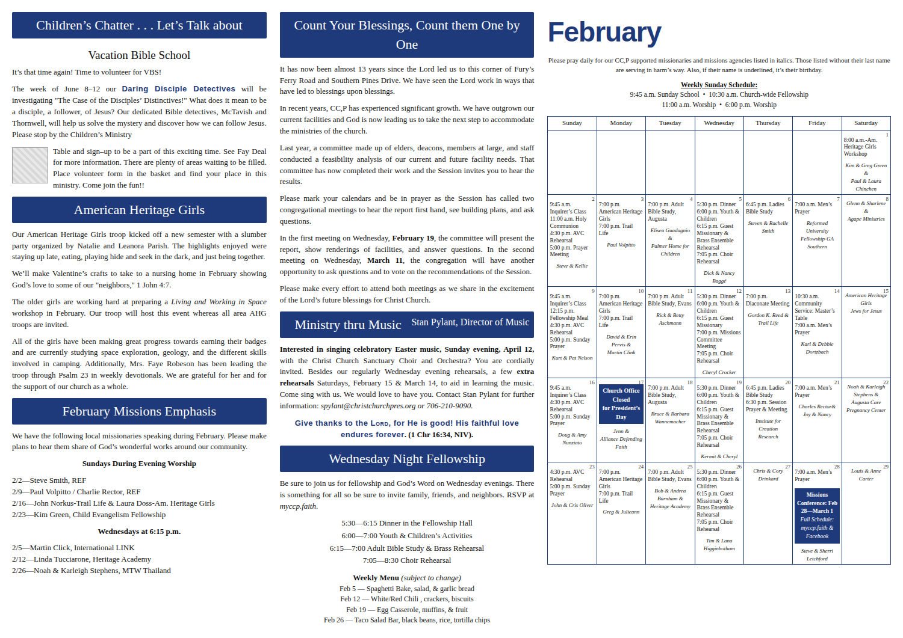Children’s Chatter . . . Let’s Talk about
Vacation Bible School
It’s that time again! Time to volunteer for VBS!
The week of June 8–12 our Daring Disciple Detectives will be investigating "The Case of the Disciples’ Distinctives!" What does it mean to be a disciple, a follower, of Jesus? Our dedicated Bible detectives, McTavish and Thornwell, will help us solve the mystery and discover how we can follow Jesus. Please stop by the Children’s Ministry
Table and sign–up to be a part of this exciting time. See Fay Deal for more information. There are plenty of areas waiting to be filled. Place volunteer form in the basket and find your place in this ministry. Come join the fun!!
American Heritage Girls
Our American Heritage Girls troop kicked off a new semester with a slumber party organized by Natalie and Leanora Parish. The highlights enjoyed were staying up late, eating, playing hide and seek in the dark, and just being together.
We’ll make Valentine’s crafts to take to a nursing home in February showing God’s love to some of our "neighbors," 1 John 4:7.
The older girls are working hard at preparing a Living and Working in Space workshop in February. Our troop will host this event whereas all area AHG troops are invited.
All of the girls have been making great progress towards earning their badges and are currently studying space exploration, geology, and the different skills involved in camping. Additionally, Mrs. Faye Robeson has been leading the troop through Psalm 23 in weekly devotionals. We are grateful for her and for the support of our church as a whole.
February Missions Emphasis
We have the following local missionaries speaking during February. Please make plans to hear them share of God’s wonderful works around our community.
Sundays During Evening Worship
2/2—Steve Smith, REF
2/9—Paul Volpitto / Charlie Rector, REF
2/16—John Norkus-Trail Life & Laura Doss-Am. Heritage Girls
2/23—Kim Green, Child Evangelism Fellowship
Wednesdays at 6:15 p.m.
2/5—Martin Click, International LINK
2/12—Linda Tucciarone, Heritage Academy
2/26—Noah & Karleigh Stephens, MTW Thailand
Count Your Blessings, Count them One by One
It has now been almost 13 years since the Lord led us to this corner of Fury’s Ferry Road and Southern Pines Drive. We have seen the Lord work in ways that have led to blessings upon blessings.
In recent years, CC,P has experienced significant growth. We have outgrown our current facilities and God is now leading us to take the next step to accommodate the ministries of the church.
Last year, a committee made up of elders, deacons, members at large, and staff conducted a feasibility analysis of our current and future facility needs. That committee has now completed their work and the Session invites you to hear the results.
Please mark your calendars and be in prayer as the Session has called two congregational meetings to hear the report first hand, see building plans, and ask questions.
In the first meeting on Wednesday, February 19, the committee will present the report, show renderings of facilities, and answer questions. In the second meeting on Wednesday, March 11, the congregation will have another opportunity to ask questions and to vote on the recommendations of the Session.
Please make every effort to attend both meetings as we share in the excitement of the Lord’s future blessings for Christ Church.
Ministry thru Music Stan Pylant, Director of Music
Interested in singing celebratory Easter music, Sunday evening, April 12, with the Christ Church Sanctuary Choir and Orchestra? You are cordially invited. Besides our regularly Wednesday evening rehearsals, a few extra rehearsals Saturdays, February 15 & March 14, to aid in learning the music. Come sing with us. We would love to have you. Contact Stan Pylant for further information: spylant@christchurchpres.org or 706-210-9090.
Give thanks to the Lord, for He is good! His faithful love endures forever. (1 Chr 16:34, NIV).
Wednesday Night Fellowship
Be sure to join us for fellowship and God’s Word on Wednesday evenings. There is something for all so be sure to invite family, friends, and neighbors. RSVP at myccp.faith.
5:30—6:15 Dinner in the Fellowship Hall
6:00—7:00 Youth & Children’s Activities
6:15—7:00 Adult Bible Study & Brass Rehearsal
7:05—8:30 Choir Rehearsal
Weekly Menu (subject to change)
Feb 5 — Spaghetti Bake, salad, & garlic bread
Feb 12 — White/Red Chili , crackers, biscuits
Feb 19 — Egg Casserole, muffins, & fruit
Feb 26 — Taco Salad Bar, black beans, rice, tortilla chips
February
Please pray daily for our CC,P supported missionaries and missions agencies listed in italics. Those listed without their last name are serving in harm’s way. Also, if their name is underlined, it’s their birthday.
Weekly Sunday Schedule:
9:45 a.m. Sunday School • 10:30 a.m. Church-wide Fellowship
11:00 a.m. Worship • 6:00 p.m. Worship
| Sunday | Monday | Tuesday | Wednesday | Thursday | Friday | Saturday |
| --- | --- | --- | --- | --- | --- | --- |
| | | | | | | 1 8:00 a.m.-Am. Heritage Girls Workshop Kim & Greg Green & Paul & Laura Chinchen |
| 2 9:45 a.m. Inquirer’s Class 11:00 a.m. Holy Communion 4:30 p.m. AVC Rehearsal 5:00 p.m. Prayer Meeting Steve & Kellie | 3 7:00 p.m. American Heritage Girls 7:00 p.m. Trail Life Paul Volpitto | 4 7:00 p.m. Adult Bible Study, Augusta Elisea Guadagnio & Palmer Home for Children | 5 5:30 p.m. Dinner 6:00 p.m. Youth & Children 6:15 p.m. Guest Missionary & Brass Ensemble Rehearsal 7:05 p.m. Choir Rehearsal Dick & Nancy Baggé | 6 6:45 p.m. Ladies Bible Study Steven & Rachelle Smith | 7 7:00 a.m. Men’s Prayer Reformed University Fellowship-GA Southern | 8 Glenn & Sharlene & Agape Ministries |
| 9 9:45 a.m. Inquirer’s Class 12:15 p.m. Fellowship Meal 4:30 p.m. AVC Rehearsal 5:00 p.m. Sunday Prayer Kurt & Pat Nelson | 10 7:00 p.m. American Heritage Girls 7:00 p.m. Trail Life David & Erin Pervis & Martin Clink | 11 7:00 p.m. Adult Bible Study, Evans Rick & Betty Aschmann | 12 5:30 p.m. Dinner 6:00 p.m. Youth & Children 6:15 p.m. Guest Missionary 7:00 p.m. Missions Committee Meeting 7:05 p.m. Choir Rehearsal Cheryl Crocker | 13 7:00 p.m. Diaconate Meeting Gordon K. Reed & Trail Life | 14 10:30 a.m. Community Service: Master’s Table 7:00 a.m. Men’s Prayer Karl & Debbie Dortzbach | 15 American Heritage Girls Jews for Jesus |
| 16 9:45 a.m. Inquirer’s Class 4:30 p.m. AVC Rehearsal 5:00 p.m. Sunday Prayer Doug & Amy Nunziato | 17 Church Office Closed for President’s Day Jenn & Alliance Defending Faith | 18 7:00 p.m. Adult Bible Study, Augusta Bruce & Barbara Wannemacher | 19 5:30 p.m. Dinner 6:00 p.m. Youth & Children 6:15 p.m. Guest Missionary & Brass Ensemble Rehearsal 7:05 p.m. Choir Rehearsal Kermit & Cheryl | 20 6:45 p.m. Ladies Bible Study 6:30 p.m. Session Prayer & Meeting Institute for Creation Research | 21 7:00 a.m. Men’s Prayer Charles Rector& Joy & Nancy | 22 Noah & Karleigh Stephens & Augusta Care Pregnancy Center |
| 23 4:30 p.m. AVC Rehearsal 5:00 p.m. Sunday Prayer John & Cris Oliver | 24 7:00 p.m. American Heritage Girls 7:00 p.m. Trail Life Greg & Julieann | 25 7:00 p.m. Adult Bible Study, Evans Bob & Andrea Burnham & Heritage Academy | 26 5:30 p.m. Dinner 6:00 p.m. Youth & Children 6:15 p.m. Guest Missionary & Brass Ensemble Rehearsal 7:05 p.m. Choir Rehearsal Tim & Lana Higginbotham | 27 Chris & Cory Drinkard | 28 7:00 a.m. Men’s Prayer Missions Conference: Feb 28—March 1 Full Schedule: myccp.faith & Facebook Steve & Sherri Letchford | 29 Louis & Anne Carter |